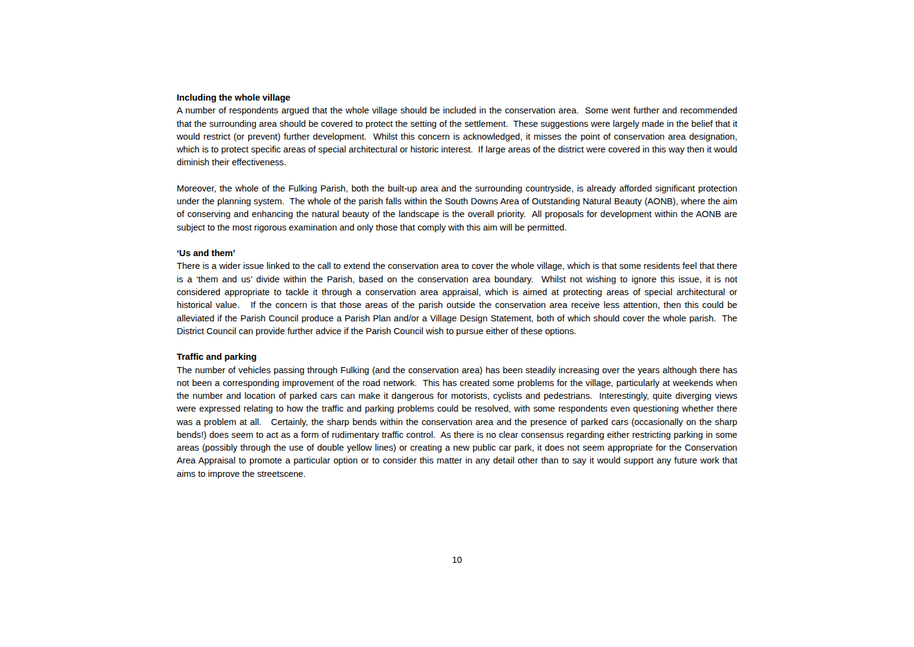Including the whole village
A number of respondents argued that the whole village should be included in the conservation area. Some went further and recommended that the surrounding area should be covered to protect the setting of the settlement. These suggestions were largely made in the belief that it would restrict (or prevent) further development. Whilst this concern is acknowledged, it misses the point of conservation area designation, which is to protect specific areas of special architectural or historic interest. If large areas of the district were covered in this way then it would diminish their effectiveness.
Moreover, the whole of the Fulking Parish, both the built-up area and the surrounding countryside, is already afforded significant protection under the planning system. The whole of the parish falls within the South Downs Area of Outstanding Natural Beauty (AONB), where the aim of conserving and enhancing the natural beauty of the landscape is the overall priority. All proposals for development within the AONB are subject to the most rigorous examination and only those that comply with this aim will be permitted.
‘Us and them’
There is a wider issue linked to the call to extend the conservation area to cover the whole village, which is that some residents feel that there is a ‘them and us’ divide within the Parish, based on the conservation area boundary. Whilst not wishing to ignore this issue, it is not considered appropriate to tackle it through a conservation area appraisal, which is aimed at protecting areas of special architectural or historical value. If the concern is that those areas of the parish outside the conservation area receive less attention, then this could be alleviated if the Parish Council produce a Parish Plan and/or a Village Design Statement, both of which should cover the whole parish. The District Council can provide further advice if the Parish Council wish to pursue either of these options.
Traffic and parking
The number of vehicles passing through Fulking (and the conservation area) has been steadily increasing over the years although there has not been a corresponding improvement of the road network. This has created some problems for the village, particularly at weekends when the number and location of parked cars can make it dangerous for motorists, cyclists and pedestrians. Interestingly, quite diverging views were expressed relating to how the traffic and parking problems could be resolved, with some respondents even questioning whether there was a problem at all. Certainly, the sharp bends within the conservation area and the presence of parked cars (occasionally on the sharp bends!) does seem to act as a form of rudimentary traffic control. As there is no clear consensus regarding either restricting parking in some areas (possibly through the use of double yellow lines) or creating a new public car park, it does not seem appropriate for the Conservation Area Appraisal to promote a particular option or to consider this matter in any detail other than to say it would support any future work that aims to improve the streetscene.
10